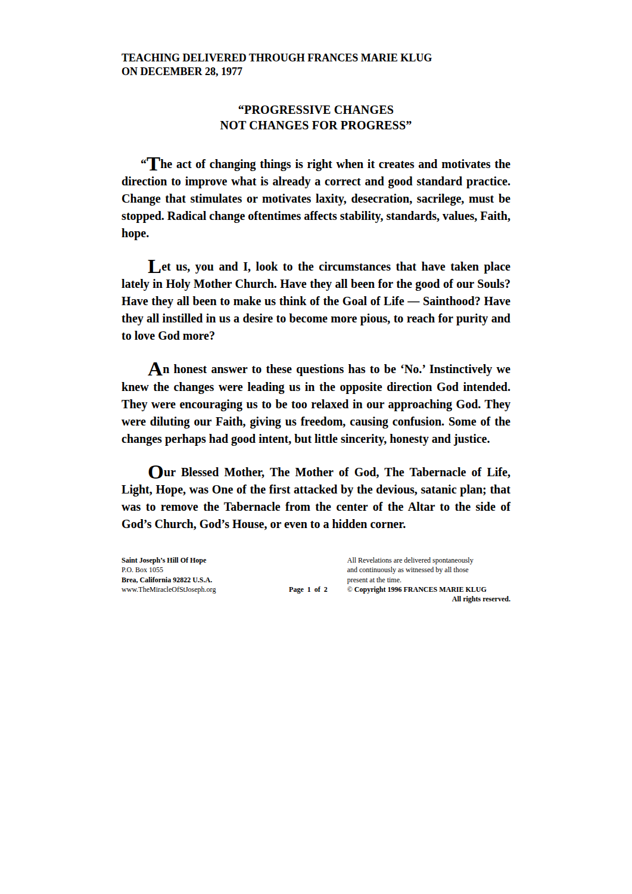TEACHING DELIVERED THROUGH FRANCES MARIE KLUG
ON DECEMBER 28, 1977
“PROGRESSIVE CHANGES
NOT CHANGES FOR PROGRESS”
“The act of changing things is right when it creates and motivates the direction to improve what is already a correct and good standard practice. Change that stimulates or motivates laxity, desecration, sacrilege, must be stopped. Radical change oftentimes affects stability, standards, values, Faith, hope.
Let us, you and I, look to the circumstances that have taken place lately in Holy Mother Church. Have they all been for the good of our Souls? Have they all been to make us think of the Goal of Life — Sainthood? Have they all instilled in us a desire to become more pious, to reach for purity and to love God more?
An honest answer to these questions has to be ‘No.’ Instinctively we knew the changes were leading us in the opposite direction God intended. They were encouraging us to be too relaxed in our approaching God. They were diluting our Faith, giving us freedom, causing confusion. Some of the changes perhaps had good intent, but little sincerity, honesty and justice.
Our Blessed Mother, The Mother of God, The Tabernacle of Life, Light, Hope, was One of the first attacked by the devious, satanic plan; that was to remove the Tabernacle from the center of the Altar to the side of God’s Church, God’s House, or even to a hidden corner.
| Saint Joseph’s Hill Of Hope | | All Revelations are delivered spontaneously |
| P.O. Box 1055 | | and continuously as witnessed by all those |
| Brea, California 92822 U.S.A. | | present at the time. |
| www.TheMiracleOfStJoseph.org | Page 1 of 2 | © Copyright 1996 FRANCES MARIE KLUG |
| | | All rights reserved. |